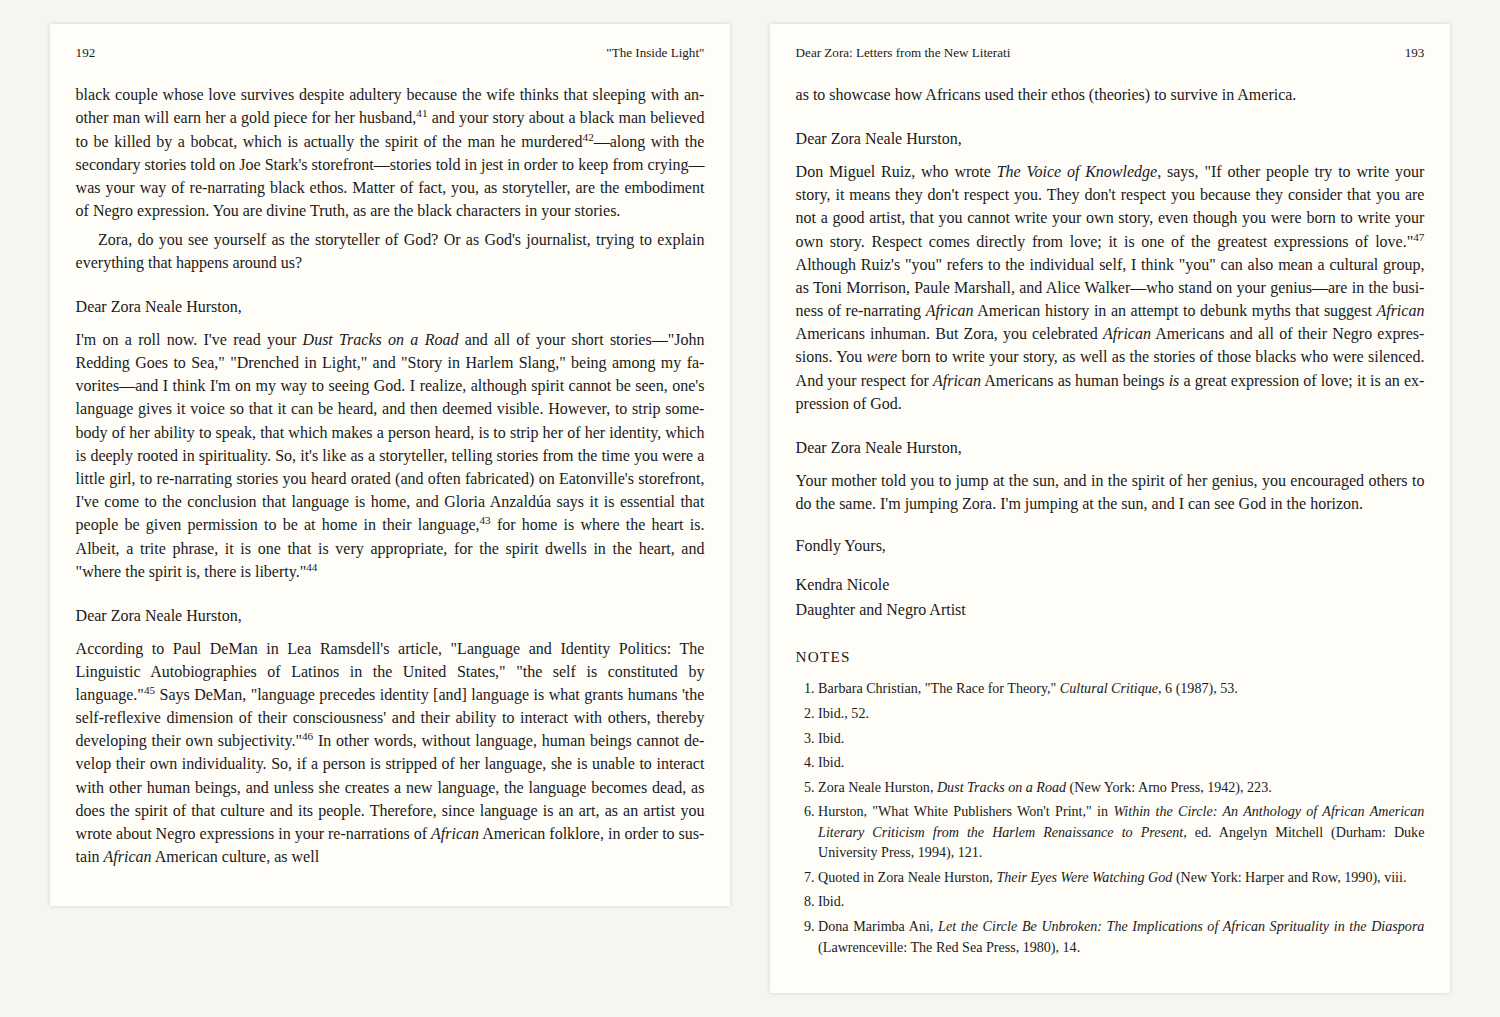192 "The Inside Light"
black couple whose love survives despite adultery because the wife thinks that sleeping with another man will earn her a gold piece for her husband,41 and your story about a black man believed to be killed by a bobcat, which is actually the spirit of the man he murdered42—along with the secondary stories told on Joe Stark's storefront—stories told in jest in order to keep from crying—was your way of re-narrating black ethos. Matter of fact, you, as storyteller, are the embodiment of Negro expression. You are divine Truth, as are the black characters in your stories.
Zora, do you see yourself as the storyteller of God? Or as God's journalist, trying to explain everything that happens around us?
Dear Zora Neale Hurston,
I'm on a roll now. I've read your Dust Tracks on a Road and all of your short stories—"John Redding Goes to Sea," "Drenched in Light," and "Story in Harlem Slang," being among my favorites—and I think I'm on my way to seeing God. I realize, although spirit cannot be seen, one's language gives it voice so that it can be heard, and then deemed visible. However, to strip somebody of her ability to speak, that which makes a person heard, is to strip her of her identity, which is deeply rooted in spirituality. So, it's like as a storyteller, telling stories from the time you were a little girl, to re-narrating stories you heard orated (and often fabricated) on Eatonville's storefront, I've come to the conclusion that language is home, and Gloria Anzaldúa says it is essential that people be given permission to be at home in their language,43 for home is where the heart is. Albeit, a trite phrase, it is one that is very appropriate, for the spirit dwells in the heart, and "where the spirit is, there is liberty."44
Dear Zora Neale Hurston,
According to Paul DeMan in Lea Ramsdell's article, "Language and Identity Politics: The Linguistic Autobiographies of Latinos in the United States," "the self is constituted by language."45 Says DeMan, "language precedes identity [and] language is what grants humans 'the self-reflexive dimension of their consciousness' and their ability to interact with others, thereby developing their own subjectivity."46 In other words, without language, human beings cannot develop their own individuality. So, if a person is stripped of her language, she is unable to interact with other human beings, and unless she creates a new language, the language becomes dead, as does the spirit of that culture and its people. Therefore, since language is an art, as an artist you wrote about Negro expressions in your re-narrations of African American folklore, in order to sustain African American culture, as well
Dear Zora: Letters from the New Literati 193
as to showcase how Africans used their ethos (theories) to survive in America.
Dear Zora Neale Hurston,
Don Miguel Ruiz, who wrote The Voice of Knowledge, says, "If other people try to write your story, it means they don't respect you. They don't respect you because they consider that you are not a good artist, that you cannot write your own story, even though you were born to write your own story. Respect comes directly from love; it is one of the greatest expressions of love."47 Although Ruiz's "you" refers to the individual self, I think "you" can also mean a cultural group, as Toni Morrison, Paule Marshall, and Alice Walker—who stand on your genius—are in the business of re-narrating African American history in an attempt to debunk myths that suggest African Americans inhuman. But Zora, you celebrated African Americans and all of their Negro expressions. You were born to write your story, as well as the stories of those blacks who were silenced. And your respect for African Americans as human beings is a great expression of love; it is an expression of God.
Dear Zora Neale Hurston,
Your mother told you to jump at the sun, and in the spirit of her genius, you encouraged others to do the same. I'm jumping Zora. I'm jumping at the sun, and I can see God in the horizon.
Fondly Yours,
Kendra Nicole
Daughter and Negro Artist
NOTES
Barbara Christian, "The Race for Theory," Cultural Critique, 6 (1987), 53.
Ibid., 52.
Ibid.
Ibid.
Zora Neale Hurston, Dust Tracks on a Road (New York: Arno Press, 1942), 223.
Hurston, "What White Publishers Won't Print," in Within the Circle: An Anthology of African American Literary Criticism from the Harlem Renaissance to Present, ed. Angelyn Mitchell (Durham: Duke University Press, 1994), 121.
Quoted in Zora Neale Hurston, Their Eyes Were Watching God (New York: Harper and Row, 1990), viii.
Ibid.
Dona Marimba Ani, Let the Circle Be Unbroken: The Implications of African Sprituality in the Diaspora (Lawrenceville: The Red Sea Press, 1980), 14.